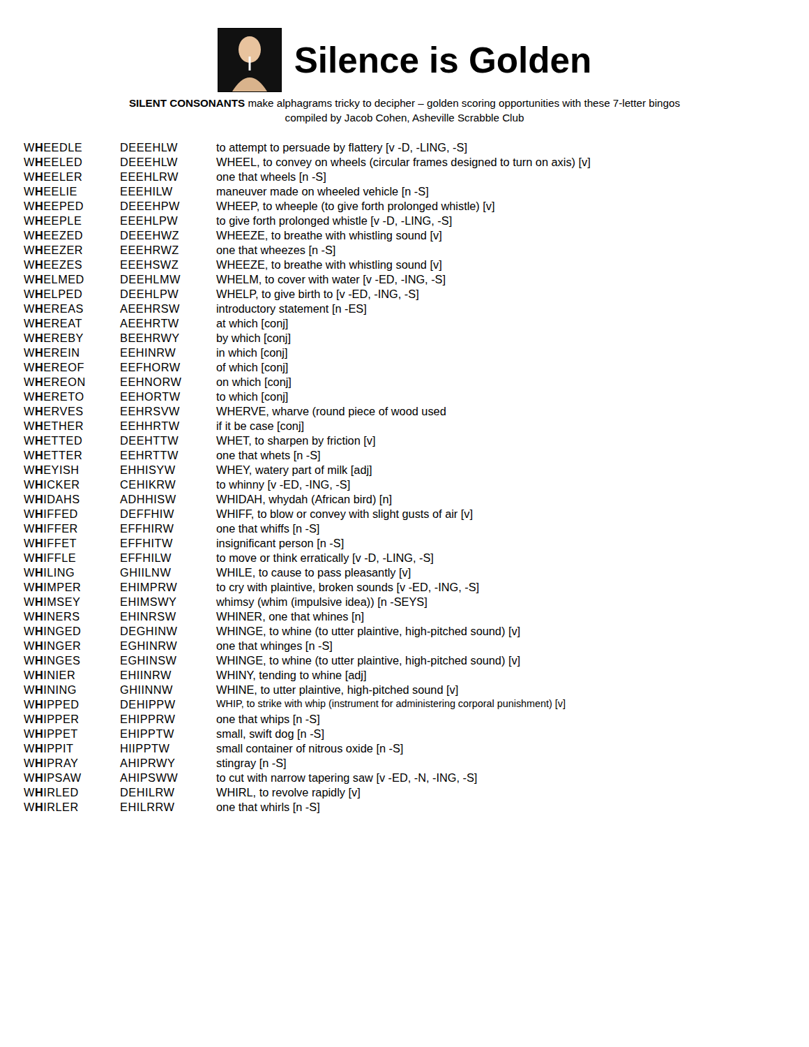Silence is Golden
SILENT CONSONANTS make alphagrams tricky to decipher – golden scoring opportunities with these 7-letter bingos
compiled by Jacob Cohen, Asheville Scrabble Club
| W H EEDLE | DEEEHLW | to attempt to persuade by flattery [v -D, -LING, -S] |
| W H EELED | DEEEHLW | WHEEL, to convey on wheels (circular frames designed to turn on axis) [v] |
| W H EELER | EEEHLRW | one that wheels [n -S] |
| W H EELIE | EEEHILW | maneuver made on wheeled vehicle [n -S] |
| W H EEPED | DEEEHPW | WHEEP, to wheeple (to give forth prolonged whistle) [v] |
| W H EEPLE | EEEHLPW | to give forth prolonged whistle [v -D, -LING, -S] |
| W H EEZED | DEEEHWZ | WHEEZE, to breathe with whistling sound [v] |
| W H EEZER | EEEHRWZ | one that wheezes [n -S] |
| W H EEZES | EEEHSWZ | WHEEZE, to breathe with whistling sound [v] |
| W H ELMED | DEEHLMW | WHELM, to cover with water [v -ED, -ING, -S] |
| W H ELPED | DEEHLPW | WHELP, to give birth to [v -ED, -ING, -S] |
| W H EREAS | AEEHRSW | introductory statement [n -ES] |
| W H EREAT | AEEHRTW | at which [conj] |
| W H EREBY | BEEHRWY | by which [conj] |
| W H EREIN | EEHINRW | in which [conj] |
| W H EREOF | EEFHORW | of which [conj] |
| W H EREON | EEHNORW | on which [conj] |
| W H ERETO | EEHORTW | to which [conj] |
| W H ERVES | EEHRSVW | WHERVE, wharve (round piece of wood used |
| W H ETHER | EEHHRTW | if it be case [conj] |
| W H ETTED | DEEHTTW | WHET, to sharpen by friction [v] |
| W H ETTER | EEHRTTW | one that whets [n -S] |
| W H EYISH | EHHISYW | WHEY, watery part of milk [adj] |
| W H ICKER | CEHIKRW | to whinny [v -ED, -ING, -S] |
| W H IDAHS | ADHHISW | WHIDAH, whydah (African bird) [n] |
| W H IFFED | DEFFHIW | WHIFF, to blow or convey with slight gusts of air [v] |
| W H IFFER | EFFHIRW | one that whiffs [n -S] |
| W H IFFET | EFFHITW | insignificant person [n -S] |
| W H IFFLE | EFFHILW | to move or think erratically [v -D, -LING, -S] |
| W H ILING | GHIILNW | WHILE, to cause to pass pleasantly [v] |
| W H IMPER | EHIMPRW | to cry with plaintive, broken sounds [v -ED, -ING, -S] |
| W H IMSEY | EHIMSWY | whimsy (whim (impulsive idea)) [n -SEYS] |
| W H INERS | EHINRSW | WHINER, one that whines [n] |
| W H INGED | DEGHINW | WHINGE, to whine (to utter plaintive, high-pitched sound) [v] |
| W H INGER | EGHINRW | one that whinges [n -S] |
| W H INGES | EGHINSW | WHINGE, to whine (to utter plaintive, high-pitched sound) [v] |
| W H INIER | EHIINRW | WHINY, tending to whine [adj] |
| W H INING | GHIINNW | WHINE, to utter plaintive, high-pitched sound [v] |
| W H IPPED | DEHIPPW | WHIP, to strike with whip (instrument for administering corporal punishment) [v] |
| W H IPPER | EHIPPRW | one that whips [n -S] |
| W H IPPET | EHIPPTW | small, swift dog [n -S] |
| W H IPPIT | HIIPPTW | small container of nitrous oxide [n -S] |
| W H IPRAY | AHIPRWY | stingray [n -S] |
| W H IPSAW | AHIPSWW | to cut with narrow tapering saw [v -ED, -N, -ING, -S] |
| W H IRLED | DEHILRW | WHIRL, to revolve rapidly [v] |
| W H IRLER | EHILRRW | one that whirls [n -S] |